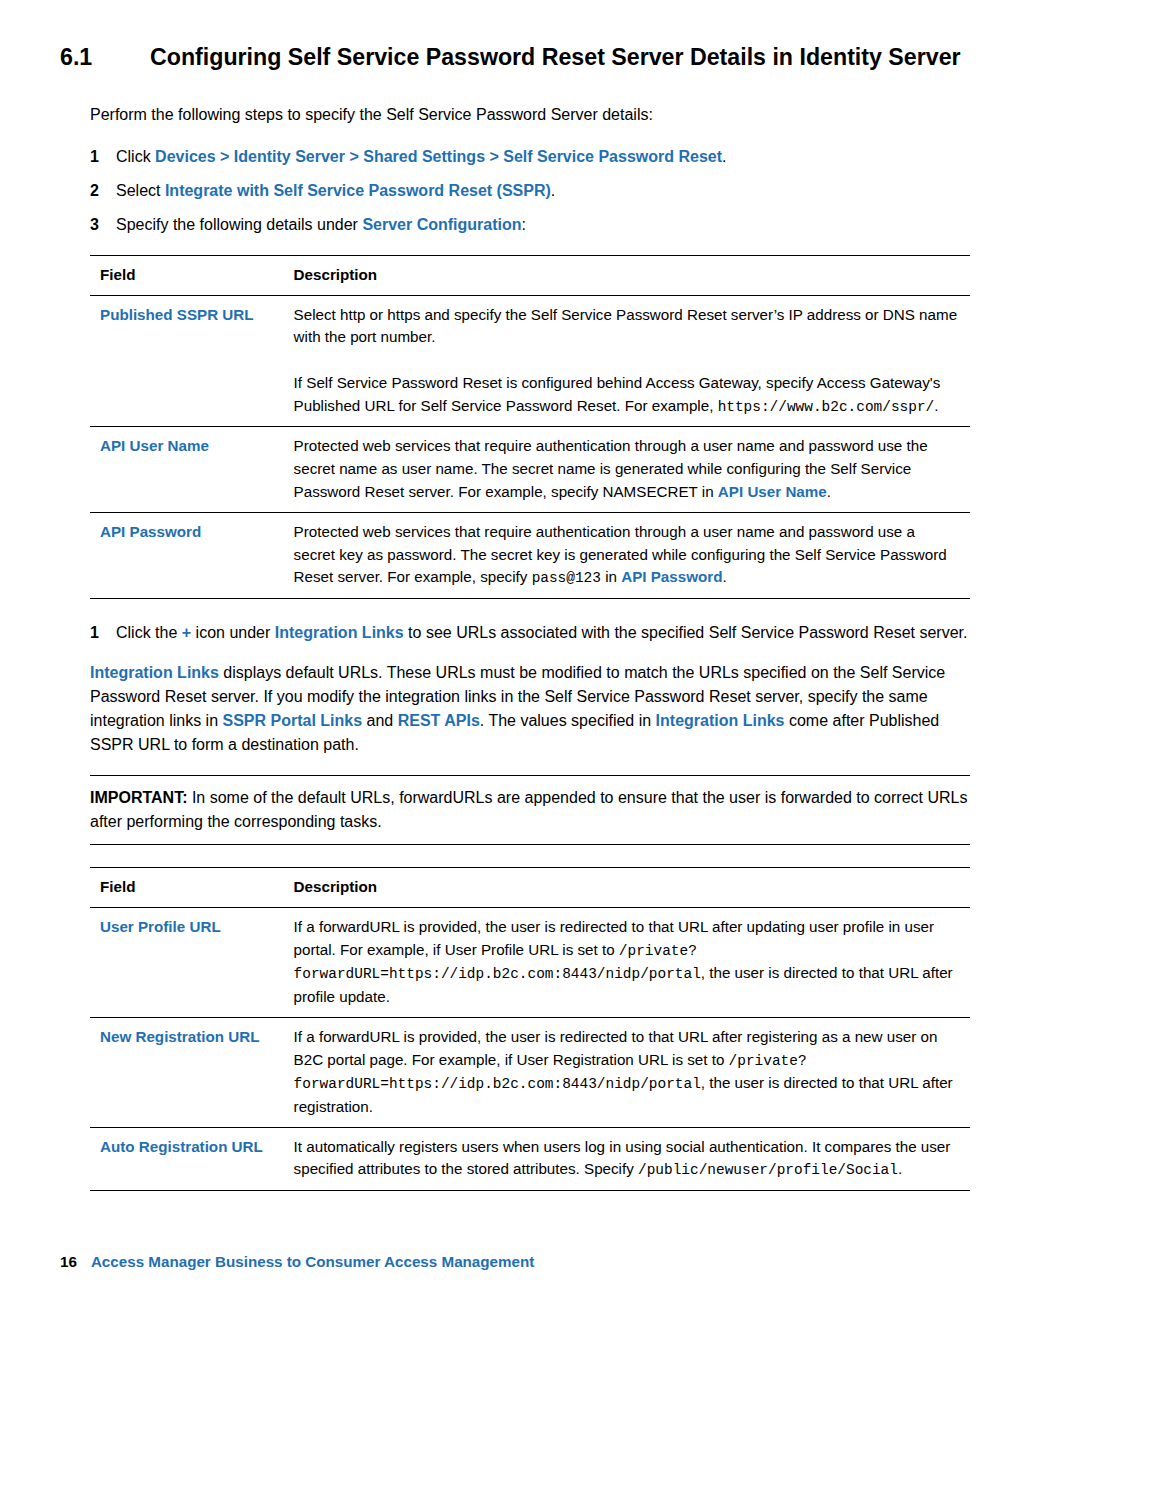6.1 Configuring Self Service Password Reset Server Details in Identity Server
Perform the following steps to specify the Self Service Password Server details:
Click Devices > Identity Server > Shared Settings > Self Service Password Reset.
Select Integrate with Self Service Password Reset (SSPR).
Specify the following details under Server Configuration:
| Field | Description |
| --- | --- |
| Published SSPR URL | Select http or https and specify the Self Service Password Reset server’s IP address or DNS name with the port number. If Self Service Password Reset is configured behind Access Gateway, specify Access Gateway's Published URL for Self Service Password Reset. For example, https://www.b2c.com/sspr/ . |
| API User Name | Protected web services that require authentication through a user name and password use the secret name as user name. The secret name is generated while configuring the Self Service Password Reset server. For example, specify NAMSECRET in API User Name . |
| API Password | Protected web services that require authentication through a user name and password use a secret key as password. The secret key is generated while configuring the Self Service Password Reset server. For example, specify pass@123 in API Password . |
Click the + icon under Integration Links to see URLs associated with the specified Self Service Password Reset server.
Integration Links displays default URLs. These URLs must be modified to match the URLs specified on the Self Service Password Reset server. If you modify the integration links in the Self Service Password Reset server, specify the same integration links in SSPR Portal Links and REST APIs. The values specified in Integration Links come after Published SSPR URL to form a destination path.
IMPORTANT: In some of the default URLs, forwardURLs are appended to ensure that the user is forwarded to correct URLs after performing the corresponding tasks.
| Field | Description |
| --- | --- |
| User Profile URL | If a forwardURL is provided, the user is redirected to that URL after updating user profile in user portal. For example, if User Profile URL is set to /private?forwardURL=https://idp.b2c.com:8443/nidp/portal , the user is directed to that URL after profile update. |
| New Registration URL | If a forwardURL is provided, the user is redirected to that URL after registering as a new user on B2C portal page. For example, if User Registration URL is set to /private?forwardURL=https://idp.b2c.com:8443/nidp/portal , the user is directed to that URL after registration. |
| Auto Registration URL | It automatically registers users when users log in using social authentication. It compares the user specified attributes to the stored attributes. Specify /public/newuser/profile/Social . |
16 Access Manager Business to Consumer Access Management